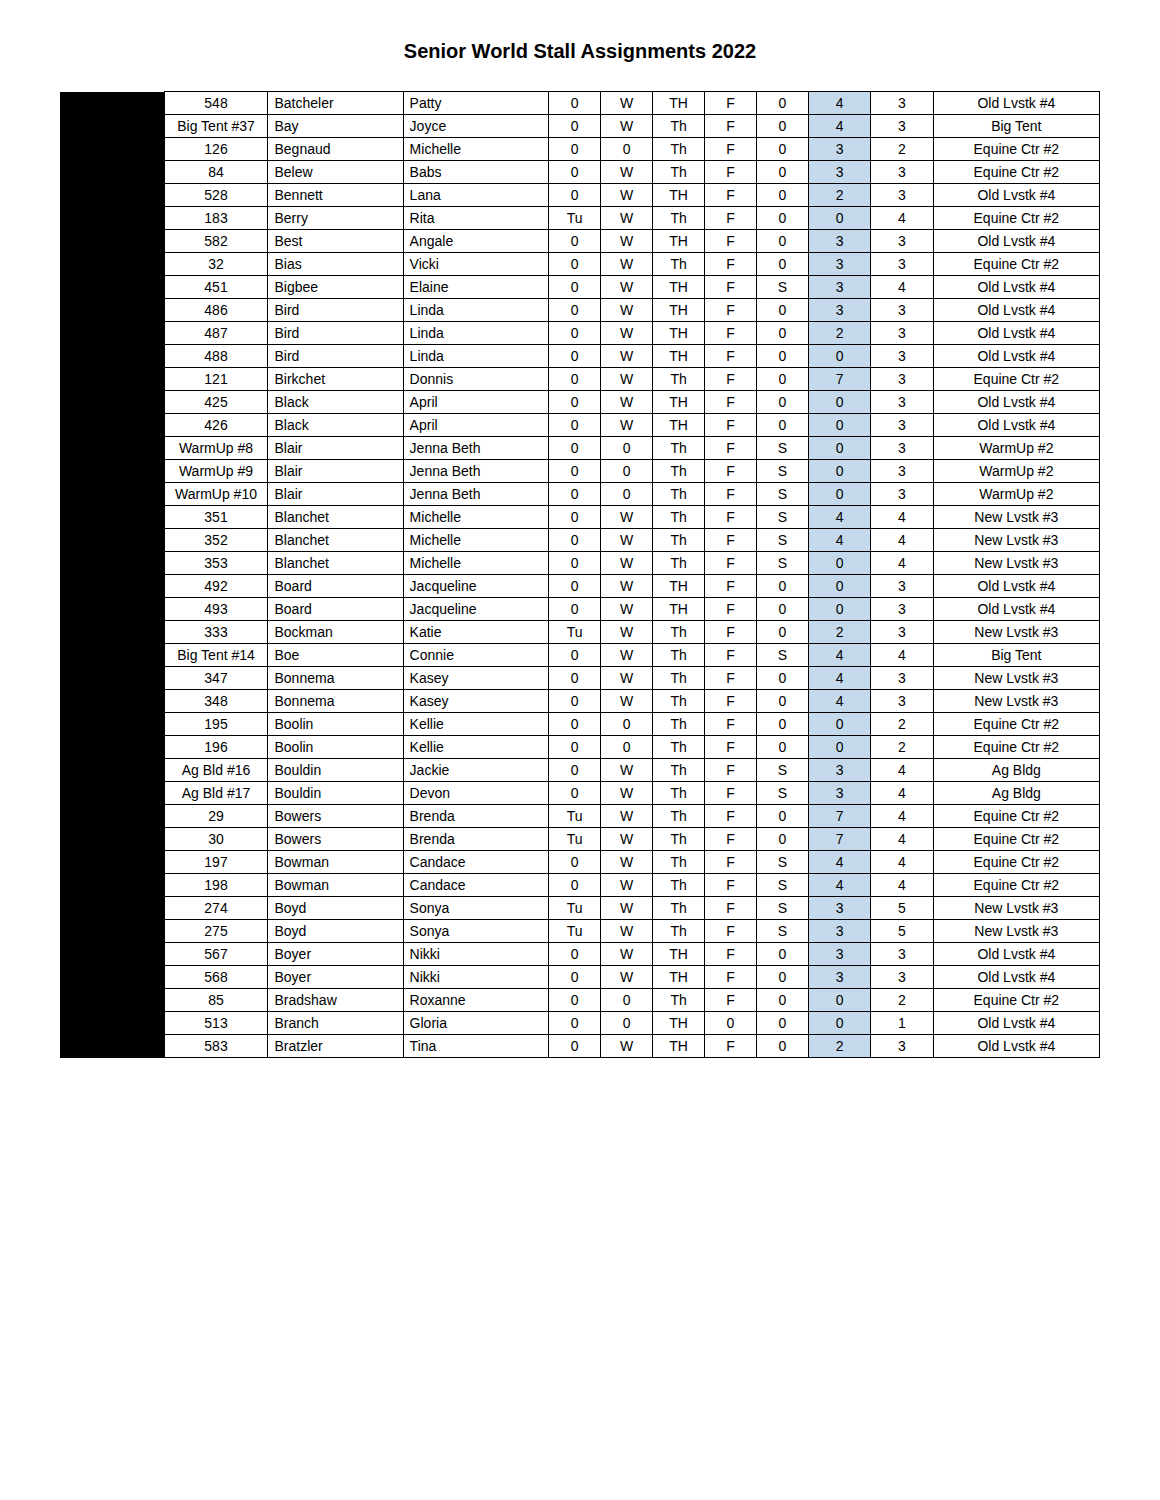Senior World Stall Assignments 2022
| | 548 | Batcheler | Patty | 0 | W | TH | F | 0 | 4 | 3 | Old Lvstk #4 |
| | Big Tent #37 | Bay | Joyce | 0 | W | Th | F | 0 | 4 | 3 | Big Tent |
| | 126 | Begnaud | Michelle | 0 | 0 | Th | F | 0 | 3 | 2 | Equine Ctr #2 |
| | 84 | Belew | Babs | 0 | W | Th | F | 0 | 3 | 3 | Equine Ctr #2 |
| | 528 | Bennett | Lana | 0 | W | TH | F | 0 | 2 | 3 | Old Lvstk #4 |
| | 183 | Berry | Rita | Tu | W | Th | F | 0 | 0 | 4 | Equine Ctr #2 |
| | 582 | Best | Angale | 0 | W | TH | F | 0 | 3 | 3 | Old Lvstk #4 |
| | 32 | Bias | Vicki | 0 | W | Th | F | 0 | 3 | 3 | Equine Ctr #2 |
| | 451 | Bigbee | Elaine | 0 | W | TH | F | S | 3 | 4 | Old Lvstk #4 |
| | 486 | Bird | Linda | 0 | W | TH | F | 0 | 3 | 3 | Old Lvstk #4 |
| | 487 | Bird | Linda | 0 | W | TH | F | 0 | 2 | 3 | Old Lvstk #4 |
| | 488 | Bird | Linda | 0 | W | TH | F | 0 | 0 | 3 | Old Lvstk #4 |
| | 121 | Birkchet | Donnis | 0 | W | Th | F | 0 | 7 | 3 | Equine Ctr #2 |
| | 425 | Black | April | 0 | W | TH | F | 0 | 0 | 3 | Old Lvstk #4 |
| | 426 | Black | April | 0 | W | TH | F | 0 | 0 | 3 | Old Lvstk #4 |
| | WarmUp #8 | Blair | Jenna Beth | 0 | 0 | Th | F | S | 0 | 3 | WarmUp #2 |
| | WarmUp #9 | Blair | Jenna Beth | 0 | 0 | Th | F | S | 0 | 3 | WarmUp #2 |
| | WarmUp #10 | Blair | Jenna Beth | 0 | 0 | Th | F | S | 0 | 3 | WarmUp #2 |
| | 351 | Blanchet | Michelle | 0 | W | Th | F | S | 4 | 4 | New Lvstk #3 |
| | 352 | Blanchet | Michelle | 0 | W | Th | F | S | 4 | 4 | New Lvstk #3 |
| | 353 | Blanchet | Michelle | 0 | W | Th | F | S | 0 | 4 | New Lvstk #3 |
| | 492 | Board | Jacqueline | 0 | W | TH | F | 0 | 0 | 3 | Old Lvstk #4 |
| | 493 | Board | Jacqueline | 0 | W | TH | F | 0 | 0 | 3 | Old Lvstk #4 |
| | 333 | Bockman | Katie | Tu | W | Th | F | 0 | 2 | 3 | New Lvstk #3 |
| | Big Tent #14 | Boe | Connie | 0 | W | Th | F | S | 4 | 4 | Big Tent |
| | 347 | Bonnema | Kasey | 0 | W | Th | F | 0 | 4 | 3 | New Lvstk #3 |
| | 348 | Bonnema | Kasey | 0 | W | Th | F | 0 | 4 | 3 | New Lvstk #3 |
| | 195 | Boolin | Kellie | 0 | 0 | Th | F | 0 | 0 | 2 | Equine Ctr #2 |
| | 196 | Boolin | Kellie | 0 | 0 | Th | F | 0 | 0 | 2 | Equine Ctr #2 |
| | Ag Bld #16 | Bouldin | Jackie | 0 | W | Th | F | S | 3 | 4 | Ag Bldg |
| | Ag Bld #17 | Bouldin | Devon | 0 | W | Th | F | S | 3 | 4 | Ag Bldg |
| | 29 | Bowers | Brenda | Tu | W | Th | F | 0 | 7 | 4 | Equine Ctr #2 |
| | 30 | Bowers | Brenda | Tu | W | Th | F | 0 | 7 | 4 | Equine Ctr #2 |
| | 197 | Bowman | Candace | 0 | W | Th | F | S | 4 | 4 | Equine Ctr #2 |
| | 198 | Bowman | Candace | 0 | W | Th | F | S | 4 | 4 | Equine Ctr #2 |
| | 274 | Boyd | Sonya | Tu | W | Th | F | S | 3 | 5 | New Lvstk #3 |
| | 275 | Boyd | Sonya | Tu | W | Th | F | S | 3 | 5 | New Lvstk #3 |
| | 567 | Boyer | Nikki | 0 | W | TH | F | 0 | 3 | 3 | Old Lvstk #4 |
| | 568 | Boyer | Nikki | 0 | W | TH | F | 0 | 3 | 3 | Old Lvstk #4 |
| | 85 | Bradshaw | Roxanne | 0 | 0 | Th | F | 0 | 0 | 2 | Equine Ctr #2 |
| | 513 | Branch | Gloria | 0 | 0 | TH | 0 | 0 | 0 | 1 | Old Lvstk #4 |
| | 583 | Bratzler | Tina | 0 | W | TH | F | 0 | 2 | 3 | Old Lvstk #4 |